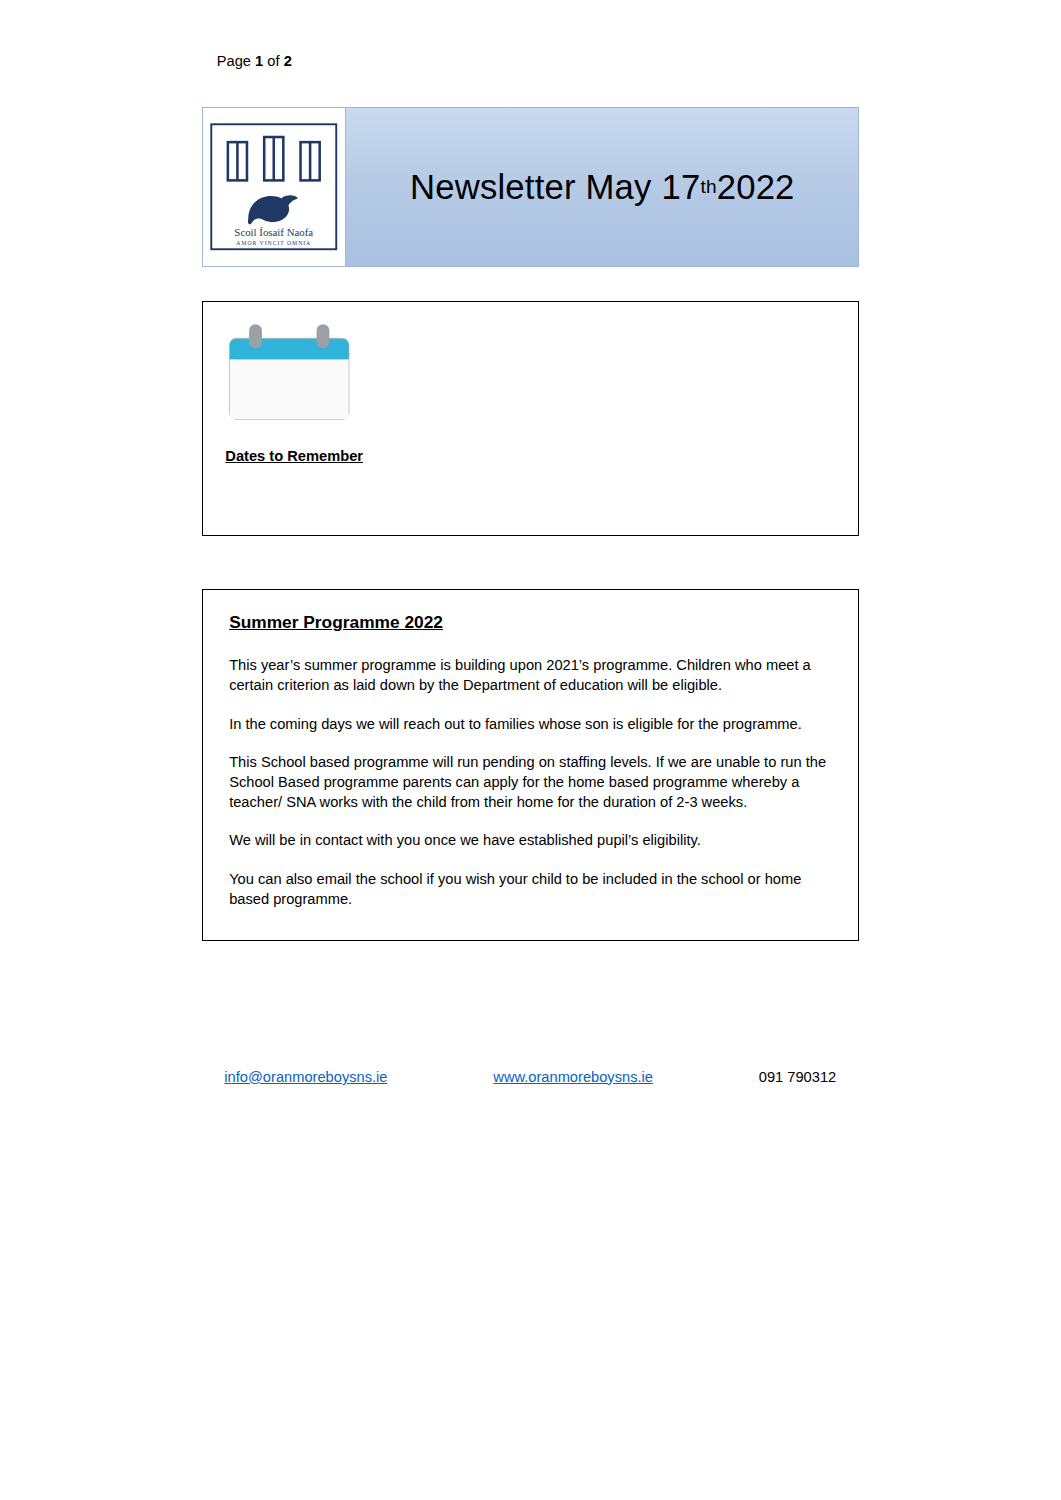Page 1 of 2
Scoil Íosaif Naofa AMOR VINCIT OMNIA
Newsletter May 17th 2022
Dates to Remember
Summer Programme 2022
This year’s summer programme is building upon 2021’s programme. Children who meet a certain criterion as laid down by the Department of education will be eligible.
In the coming days we will reach out to families whose son is eligible for the programme.
This School based programme will run pending on staffing levels. If we are unable to run the School Based programme parents can apply for the home based programme whereby a teacher/ SNA works with the child from their home for the duration of 2-3 weeks.
We will be in contact with you once we have established pupil’s eligibility.
You can also email the school if you wish your child to be included in the school or home based programme.
info@oranmoreboysns.ie www.oranmoreboysns.ie 091 790312